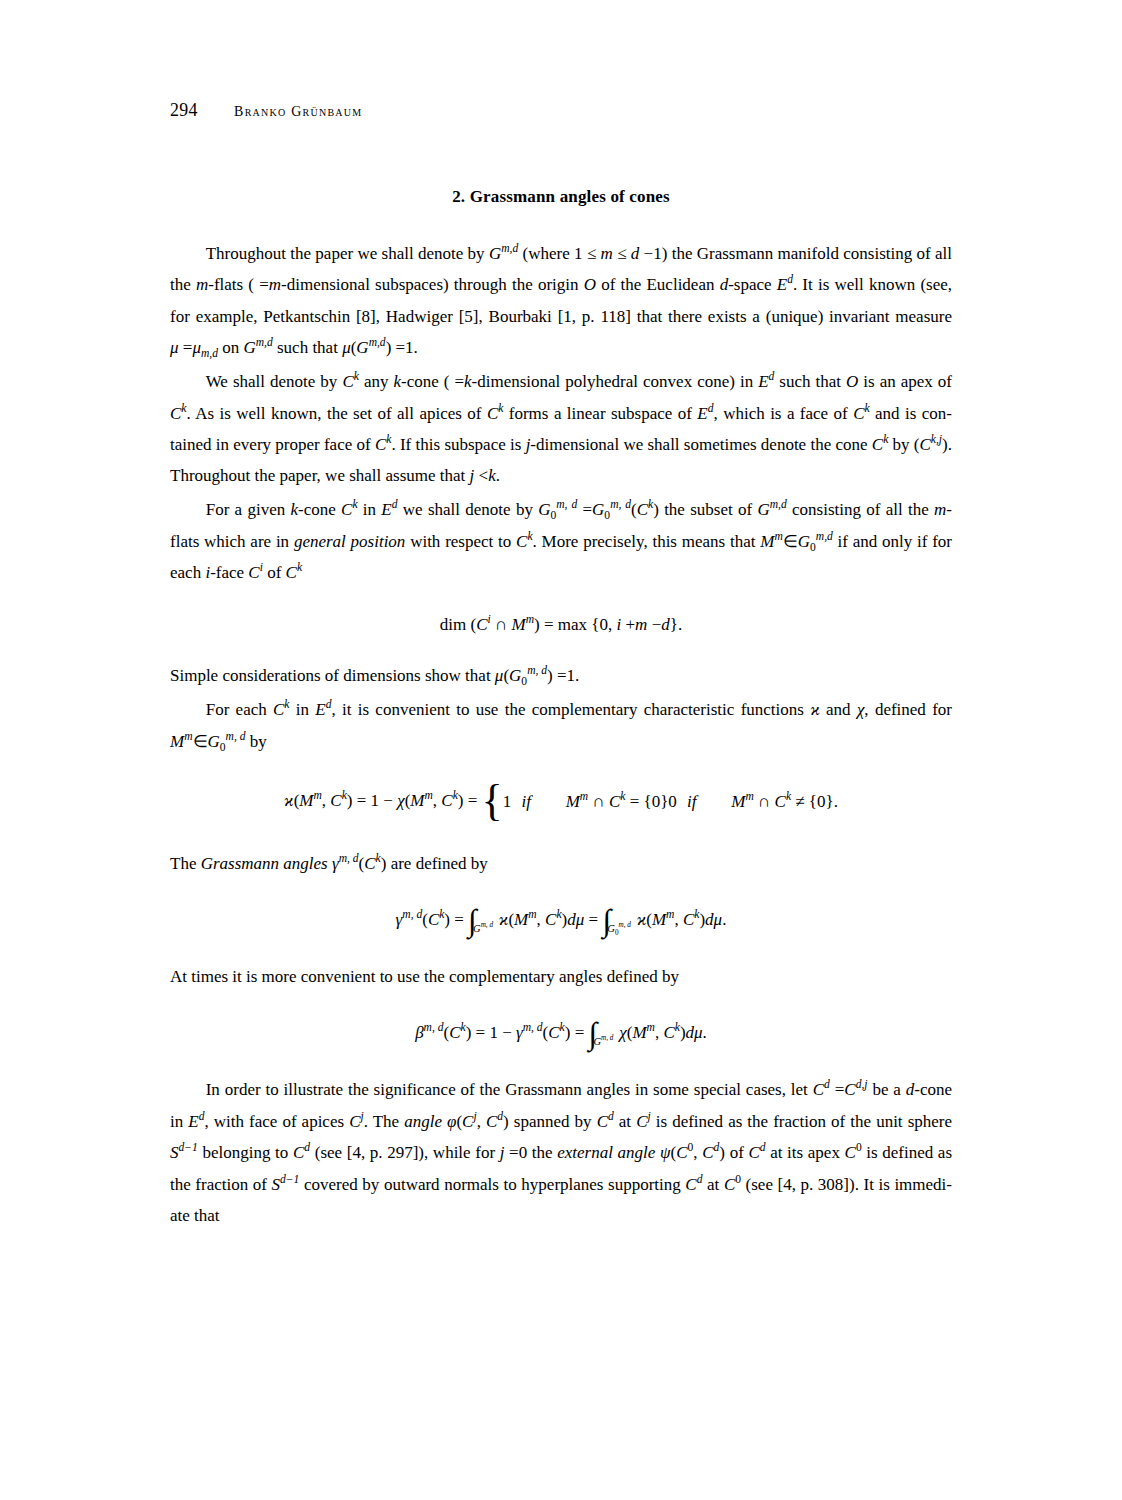294 Branko Grünbaum
2. Grassmann angles of cones
Throughout the paper we shall denote by Gm,d (where 1 ≤ m ≤ d −1) the Grassmann manifold consisting of all the m-flats ( =m-dimensional subspaces) through the origin O of the Euclidean d-space Ed. It is well known (see, for example, Petkantschin [8], Hadwiger [5], Bourbaki [1, p. 118] that there exists a (unique) invariant measure μ =μm,d on Gm,d such that μ(Gm,d) =1.
We shall denote by Ck any k-cone ( =k-dimensional polyhedral convex cone) in Ed such that O is an apex of Ck. As is well known, the set of all apices of Ck forms a linear subspace of Ed, which is a face of Ck and is contained in every proper face of Ck. If this subspace is j-dimensional we shall sometimes denote the cone Ck by (Ck,j). Throughout the paper, we shall assume that j <k.
For a given k-cone Ck in Ed we shall denote by G0m, d =G0m, d(Ck) the subset of Gm,d consisting of all the m-flats which are in general position with respect to Ck. More precisely, this means that Mm∈G0m,d if and only if for each i-face Ci of Ck
dim (Ci ∩ Mm) = max {0, i +m −d}.
Simple considerations of dimensions show that μ(G0m, d) =1.
For each Ck in Ed, it is convenient to use the complementary characteristic functions ϰ and χ, defined for Mm∈G0m, d by
ϰ(Mm, Ck) = 1 − χ(Mm, Ck) = {1 if Mm ∩ Ck = {0}0 if Mm ∩ Ck ≠ {0}.
The Grassmann angles γm, d(Ck) are defined by
γm, d(Ck) = ∫Gm, d ϰ(Mm, Ck)dμ = ∫G0m, d ϰ(Mm, Ck)dμ.
At times it is more convenient to use the complementary angles defined by
βm, d(Ck) = 1 − γm, d(Ck) = ∫Gm, d χ(Mm, Ck)dμ.
In order to illustrate the significance of the Grassmann angles in some special cases, let Cd =Cd,j be a d-cone in Ed, with face of apices Cj. The angle φ(Cj, Cd) spanned by Cd at Cj is defined as the fraction of the unit sphere Sd−1 belonging to Cd (see [4, p. 297]), while for j =0 the external angle ψ(C0, Cd) of Cd at its apex C0 is defined as the fraction of Sd−1 covered by outward normals to hyperplanes supporting Cd at C0 (see [4, p. 308]). It is immediate that